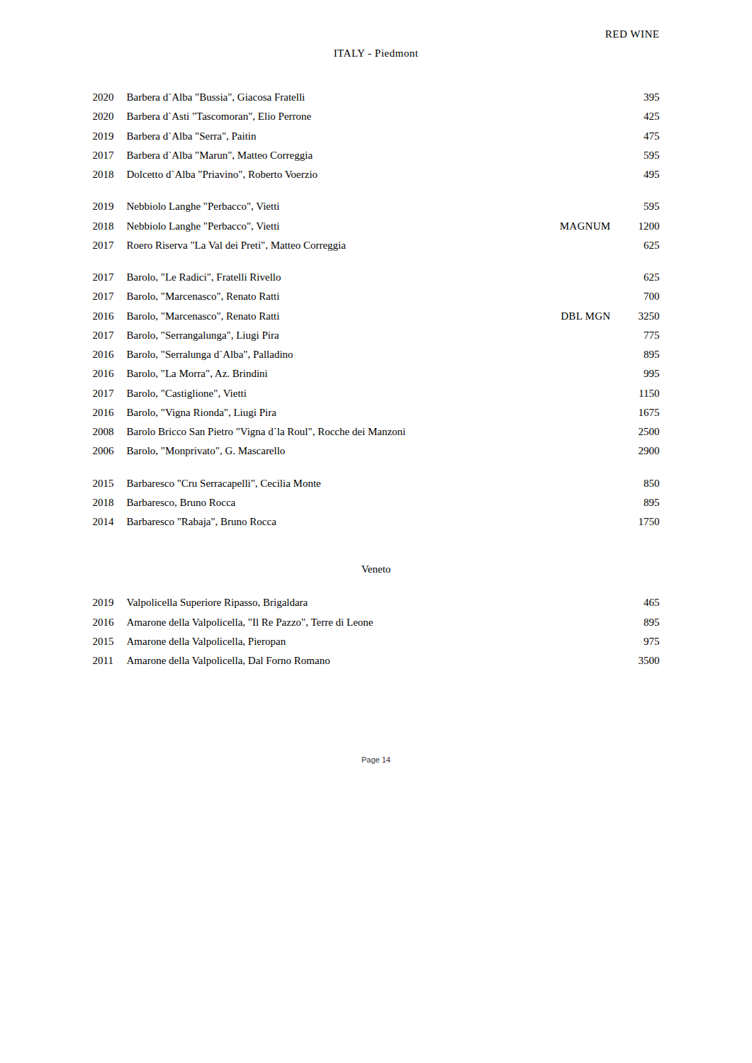RED WINE
ITALY - Piedmont
| 2020 | Barbera d`Alba "Bussia", Giacosa Fratelli | | 395 |
| 2020 | Barbera d`Asti "Tascomoran", Elio Perrone | | 425 |
| 2019 | Barbera d`Alba "Serra", Paitin | | 475 |
| 2017 | Barbera d`Alba "Marun", Matteo Correggia | | 595 |
| 2018 | Dolcetto d`Alba "Priavino", Roberto Voerzio | | 495 |
| 2019 | Nebbiolo Langhe "Perbacco", Vietti | | 595 |
| 2018 | Nebbiolo Langhe "Perbacco", Vietti | MAGNUM | 1200 |
| 2017 | Roero Riserva "La Val dei Preti", Matteo Correggia | | 625 |
| 2017 | Barolo, "Le Radici", Fratelli Rivello | | 625 |
| 2017 | Barolo, "Marcenasco", Renato Ratti | | 700 |
| 2016 | Barolo, "Marcenasco", Renato Ratti | DBL MGN | 3250 |
| 2017 | Barolo, "Serrangalunga", Liugi Pira | | 775 |
| 2016 | Barolo, "Serralunga d`Alba", Palladino | | 895 |
| 2016 | Barolo, "La Morra", Az. Brindini | | 995 |
| 2017 | Barolo, "Castiglione", Vietti | | 1150 |
| 2016 | Barolo, "Vigna Rionda", Liugi Pira | | 1675 |
| 2008 | Barolo Bricco San Pietro "Vigna d`la Roul", Rocche dei Manzoni | | 2500 |
| 2006 | Barolo, "Monprivato", G. Mascarello | | 2900 |
| 2015 | Barbaresco "Cru Serracapelli", Cecilia Monte | | 850 |
| 2018 | Barbaresco, Bruno Rocca | | 895 |
| 2014 | Barbaresco "Rabaja", Bruno Rocca | | 1750 |
Veneto
| 2019 | Valpolicella Superiore Ripasso, Brigaldara | | 465 |
| 2016 | Amarone della Valpolicella, "Il Re Pazzo", Terre di Leone | | 895 |
| 2015 | Amarone della Valpolicella, Pieropan | | 975 |
| 2011 | Amarone della Valpolicella, Dal Forno Romano | | 3500 |
Page 14